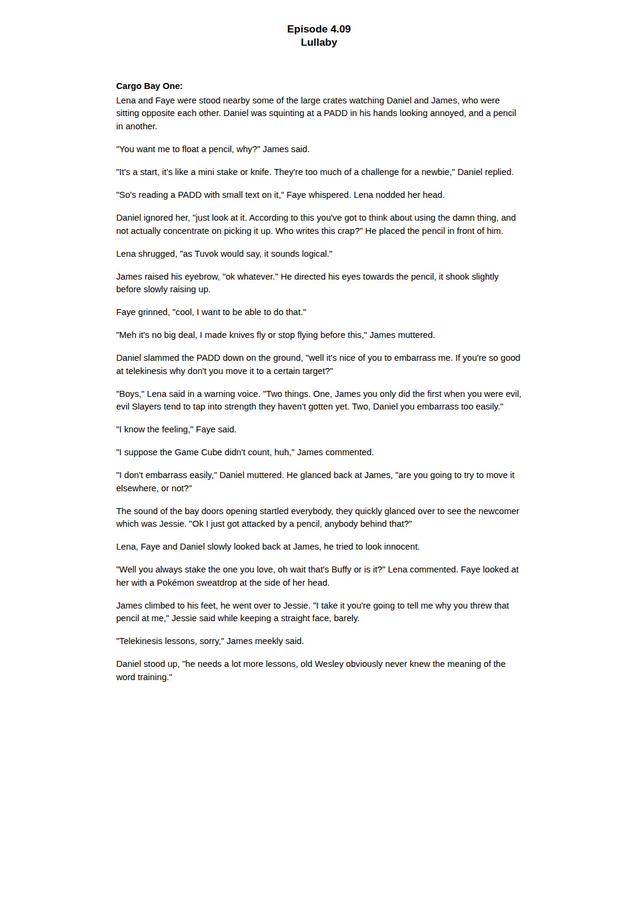Episode 4.09
Lullaby
Cargo Bay One:
Lena and Faye were stood nearby some of the large crates watching Daniel and James, who were sitting opposite each other. Daniel was squinting at a PADD in his hands looking annoyed, and a pencil in another.
"You want me to float a pencil, why?" James said.
"It's a start, it's like a mini stake or knife. They're too much of a challenge for a newbie," Daniel replied.
"So's reading a PADD with small text on it," Faye whispered. Lena nodded her head.
Daniel ignored her, "just look at it. According to this you've got to think about using the damn thing, and not actually concentrate on picking it up. Who writes this crap?" He placed the pencil in front of him.
Lena shrugged, "as Tuvok would say, it sounds logical."
James raised his eyebrow, "ok whatever." He directed his eyes towards the pencil, it shook slightly before slowly raising up.
Faye grinned, "cool, I want to be able to do that."
"Meh it's no big deal, I made knives fly or stop flying before this," James muttered.
Daniel slammed the PADD down on the ground, "well it's nice of you to embarrass me. If you're so good at telekinesis why don't you move it to a certain target?"
"Boys," Lena said in a warning voice. "Two things. One, James you only did the first when you were evil, evil Slayers tend to tap into strength they haven't gotten yet. Two, Daniel you embarrass too easily."
"I know the feeling," Faye said.
"I suppose the Game Cube didn't count, huh," James commented.
"I don't embarrass easily," Daniel muttered. He glanced back at James, "are you going to try to move it elsewhere, or not?"
The sound of the bay doors opening startled everybody, they quickly glanced over to see the newcomer which was Jessie. "Ok I just got attacked by a pencil, anybody behind that?"
Lena, Faye and Daniel slowly looked back at James, he tried to look innocent.
"Well you always stake the one you love, oh wait that's Buffy or is it?" Lena commented. Faye looked at her with a Pokémon sweatdrop at the side of her head.
James climbed to his feet, he went over to Jessie. "I take it you're going to tell me why you threw that pencil at me," Jessie said while keeping a straight face, barely.
"Telekinesis lessons, sorry," James meekly said.
Daniel stood up, "he needs a lot more lessons, old Wesley obviously never knew the meaning of the word training."